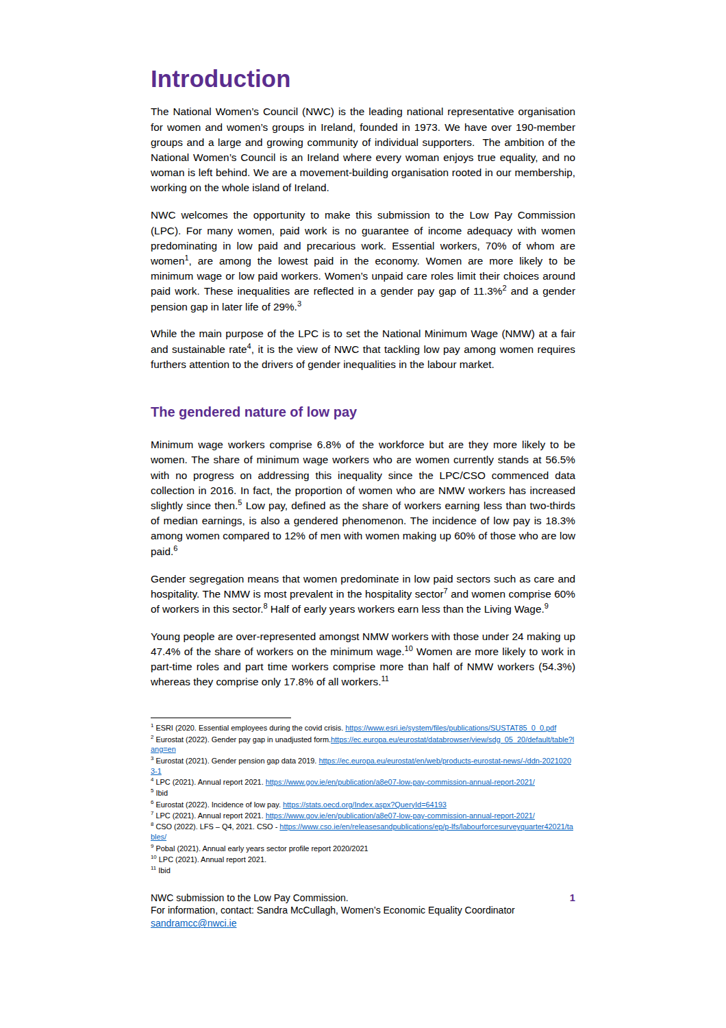Introduction
The National Women’s Council (NWC) is the leading national representative organisation for women and women’s groups in Ireland, founded in 1973. We have over 190-member groups and a large and growing community of individual supporters. The ambition of the National Women’s Council is an Ireland where every woman enjoys true equality, and no woman is left behind. We are a movement-building organisation rooted in our membership, working on the whole island of Ireland.
NWC welcomes the opportunity to make this submission to the Low Pay Commission (LPC). For many women, paid work is no guarantee of income adequacy with women predominating in low paid and precarious work. Essential workers, 70% of whom are women1, are among the lowest paid in the economy. Women are more likely to be minimum wage or low paid workers. Women’s unpaid care roles limit their choices around paid work. These inequalities are reflected in a gender pay gap of 11.3%2 and a gender pension gap in later life of 29%.3
While the main purpose of the LPC is to set the National Minimum Wage (NMW) at a fair and sustainable rate4, it is the view of NWC that tackling low pay among women requires furthers attention to the drivers of gender inequalities in the labour market.
The gendered nature of low pay
Minimum wage workers comprise 6.8% of the workforce but are they more likely to be women. The share of minimum wage workers who are women currently stands at 56.5% with no progress on addressing this inequality since the LPC/CSO commenced data collection in 2016. In fact, the proportion of women who are NMW workers has increased slightly since then.5 Low pay, defined as the share of workers earning less than two-thirds of median earnings, is also a gendered phenomenon. The incidence of low pay is 18.3% among women compared to 12% of men with women making up 60% of those who are low paid.6
Gender segregation means that women predominate in low paid sectors such as care and hospitality. The NMW is most prevalent in the hospitality sector7 and women comprise 60% of workers in this sector.8 Half of early years workers earn less than the Living Wage.9
Young people are over-represented amongst NMW workers with those under 24 making up 47.4% of the share of workers on the minimum wage.10 Women are more likely to work in part-time roles and part time workers comprise more than half of NMW workers (54.3%) whereas they comprise only 17.8% of all workers.11
1 ESRI (2020. Essential employees during the covid crisis. https://www.esri.ie/system/files/publications/SUSTAT85_0_0.pdf
2 Eurostat (2022). Gender pay gap in unadjusted form.https://ec.europa.eu/eurostat/databrowser/view/sdg_05_20/default/table?lang=en
3 Eurostat (2021). Gender pension gap data 2019. https://ec.europa.eu/eurostat/en/web/products-eurostat-news/-/ddn-20210203-1
4 LPC (2021). Annual report 2021. https://www.gov.ie/en/publication/a8e07-low-pay-commission-annual-report-2021/
5 Ibid
6 Eurostat (2022). Incidence of low pay. https://stats.oecd.org/Index.aspx?QueryId=64193
7 LPC (2021). Annual report 2021. https://www.gov.ie/en/publication/a8e07-low-pay-commission-annual-report-2021/
8 CSO (2022). LFS – Q4, 2021. CSO - https://www.cso.ie/en/releasesandpublications/ep/p-lfs/labourforcesurveyquarter42021/tables/
9 Pobal (2021). Annual early years sector profile report 2020/2021
10 LPC (2021). Annual report 2021.
11 Ibid
1 NWC submission to the Low Pay Commission.
For information, contact: Sandra McCullagh, Women’s Economic Equality Coordinator
sandramcc@nwci.ie